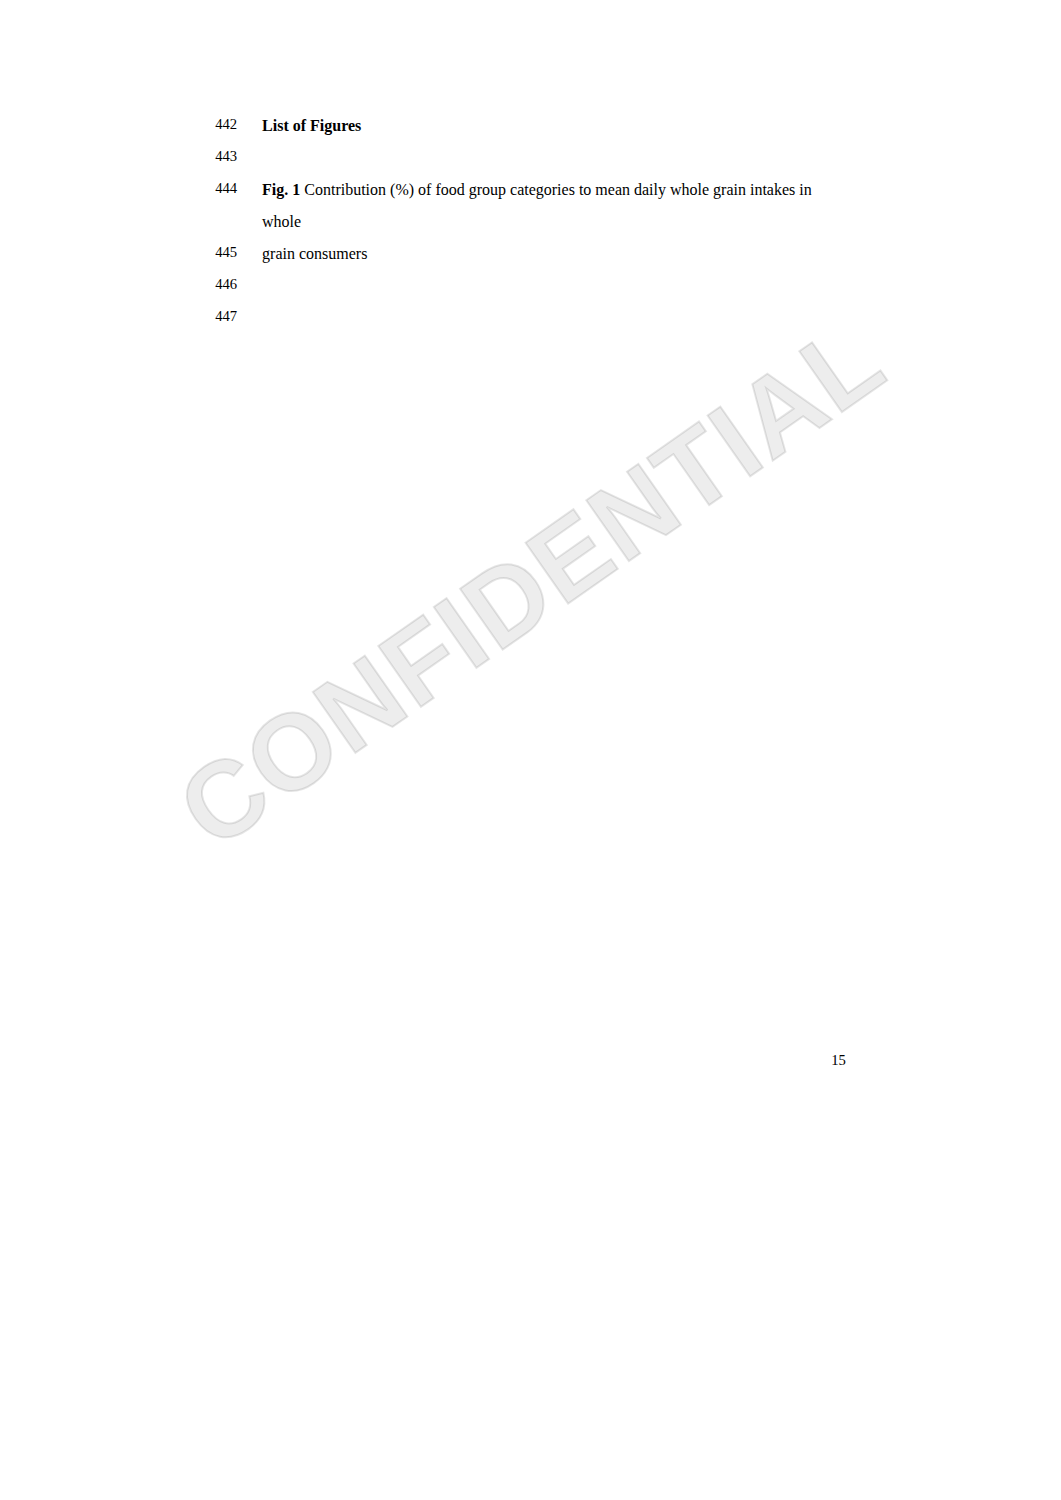CONFIDENTIAL
442 List of Figures
443
444 Fig. 1 Contribution (%) of food group categories to mean daily whole grain intakes in whole
445 grain consumers
446
447
15